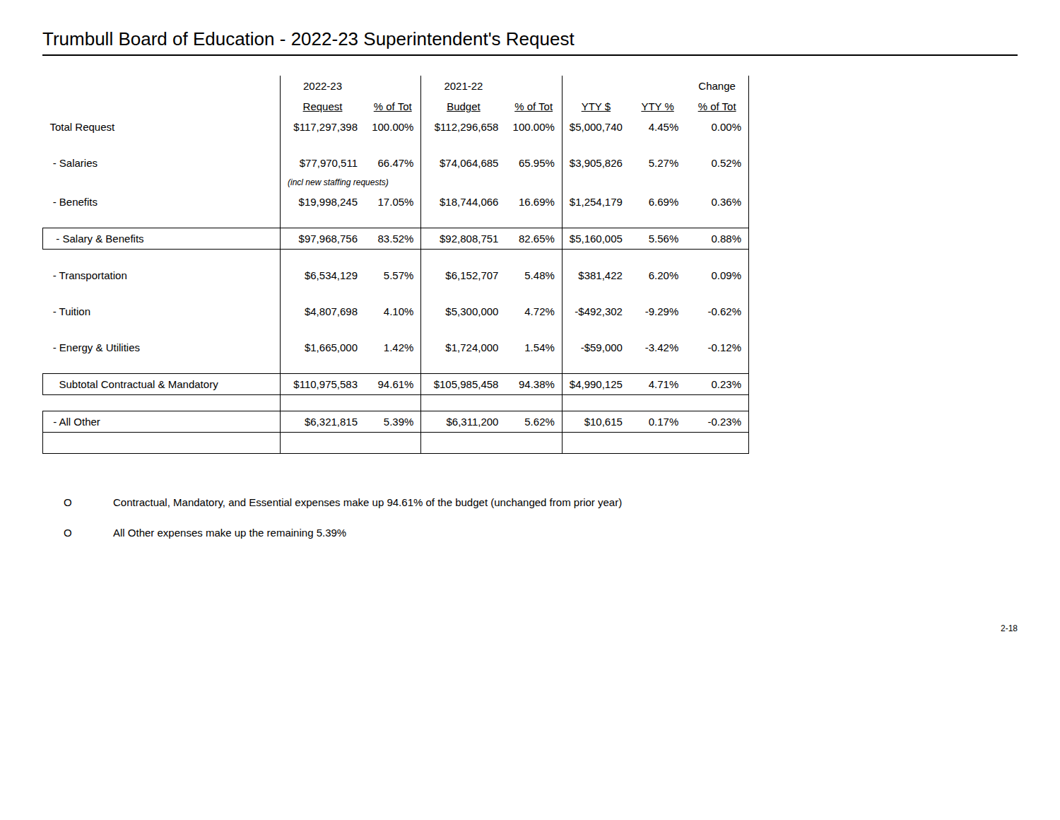Trumbull Board of Education - 2022-23 Superintendent's Request
| | 2022-23 | | 2021-22 | | | | Change |
| --- | --- | --- | --- | --- | --- | --- | --- |
| | Request | % of Tot | Budget | % of Tot | YTY $ | YTY % | % of Tot |
| Total Request | $117,297,398 | 100.00% | $112,296,658 | 100.00% | $5,000,740 | 4.45% | 0.00% |
| - Salaries | $77,970,511 | 66.47% | $74,064,685 | 65.95% | $3,905,826 | 5.27% | 0.52% |
| | (incl new staffing requests) | | | | | |
| - Benefits | $19,998,245 | 17.05% | $18,744,066 | 16.69% | $1,254,179 | 6.69% | 0.36% |
| - Salary & Benefits | $97,968,756 | 83.52% | $92,808,751 | 82.65% | $5,160,005 | 5.56% | 0.88% |
| - Transportation | $6,534,129 | 5.57% | $6,152,707 | 5.48% | $381,422 | 6.20% | 0.09% |
| - Tuition | $4,807,698 | 4.10% | $5,300,000 | 4.72% | -$492,302 | -9.29% | -0.62% |
| - Energy & Utilities | $1,665,000 | 1.42% | $1,724,000 | 1.54% | -$59,000 | -3.42% | -0.12% |
| Subtotal Contractual & Mandatory | $110,975,583 | 94.61% | $105,985,458 | 94.38% | $4,990,125 | 4.71% | 0.23% |
| - All Other | $6,321,815 | 5.39% | $6,311,200 | 5.62% | $10,615 | 0.17% | -0.23% |
OContractual, Mandatory, and Essential expenses make up 94.61% of the budget (unchanged from prior year)
OAll Other expenses make up the remaining 5.39%
2-18